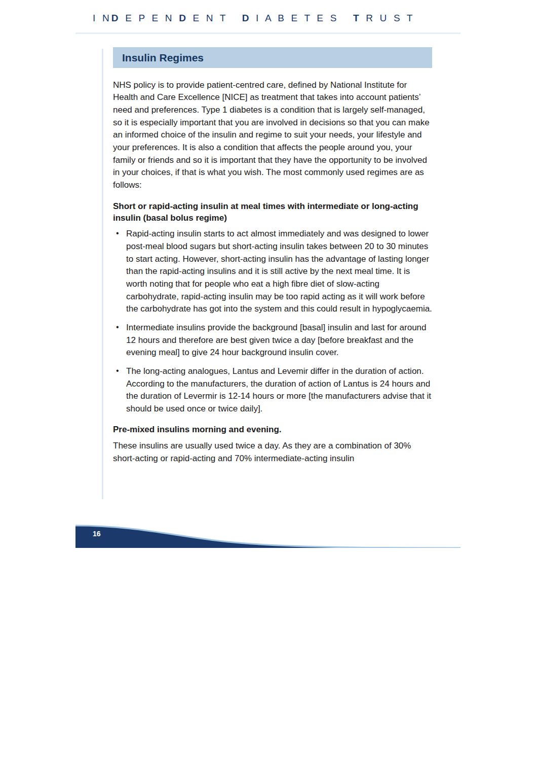I ND E P E N D E N T D I A B E T E S T R U S T
Insulin Regimes
NHS policy is to provide patient-centred care, defined by National Institute for Health and Care Excellence [NICE] as treatment that takes into account patients’ need and preferences. Type 1 diabetes is a condition that is largely self-managed, so it is especially important that you are involved in decisions so that you can make an informed choice of the insulin and regime to suit your needs, your lifestyle and your preferences. It is also a condition that affects the people around you, your family or friends and so it is important that they have the opportunity to be involved in your choices, if that is what you wish. The most commonly used regimes are as follows:
Short or rapid-acting insulin at meal times with intermediate or long-acting insulin (basal bolus regime)
Rapid-acting insulin starts to act almost immediately and was designed to lower post-meal blood sugars but short-acting insulin takes between 20 to 30 minutes to start acting. However, short-acting insulin has the advantage of lasting longer than the rapid-acting insulins and it is still active by the next meal time. It is worth noting that for people who eat a high fibre diet of slow-acting carbohydrate, rapid-acting insulin may be too rapid acting as it will work before the carbohydrate has got into the system and this could result in hypoglycaemia.
Intermediate insulins provide the background [basal] insulin and last for around 12 hours and therefore are best given twice a day [before breakfast and the evening meal] to give 24 hour background insulin cover.
The long-acting analogues, Lantus and Levemir differ in the duration of action. According to the manufacturers, the duration of action of Lantus is 24 hours and the duration of Levermir is 12-14 hours or more [the manufacturers advise that it should be used once or twice daily].
Pre-mixed insulins morning and evening.
These insulins are usually used twice a day. As they are a combination of 30% short-acting or rapid-acting and 70% intermediate-acting insulin
16